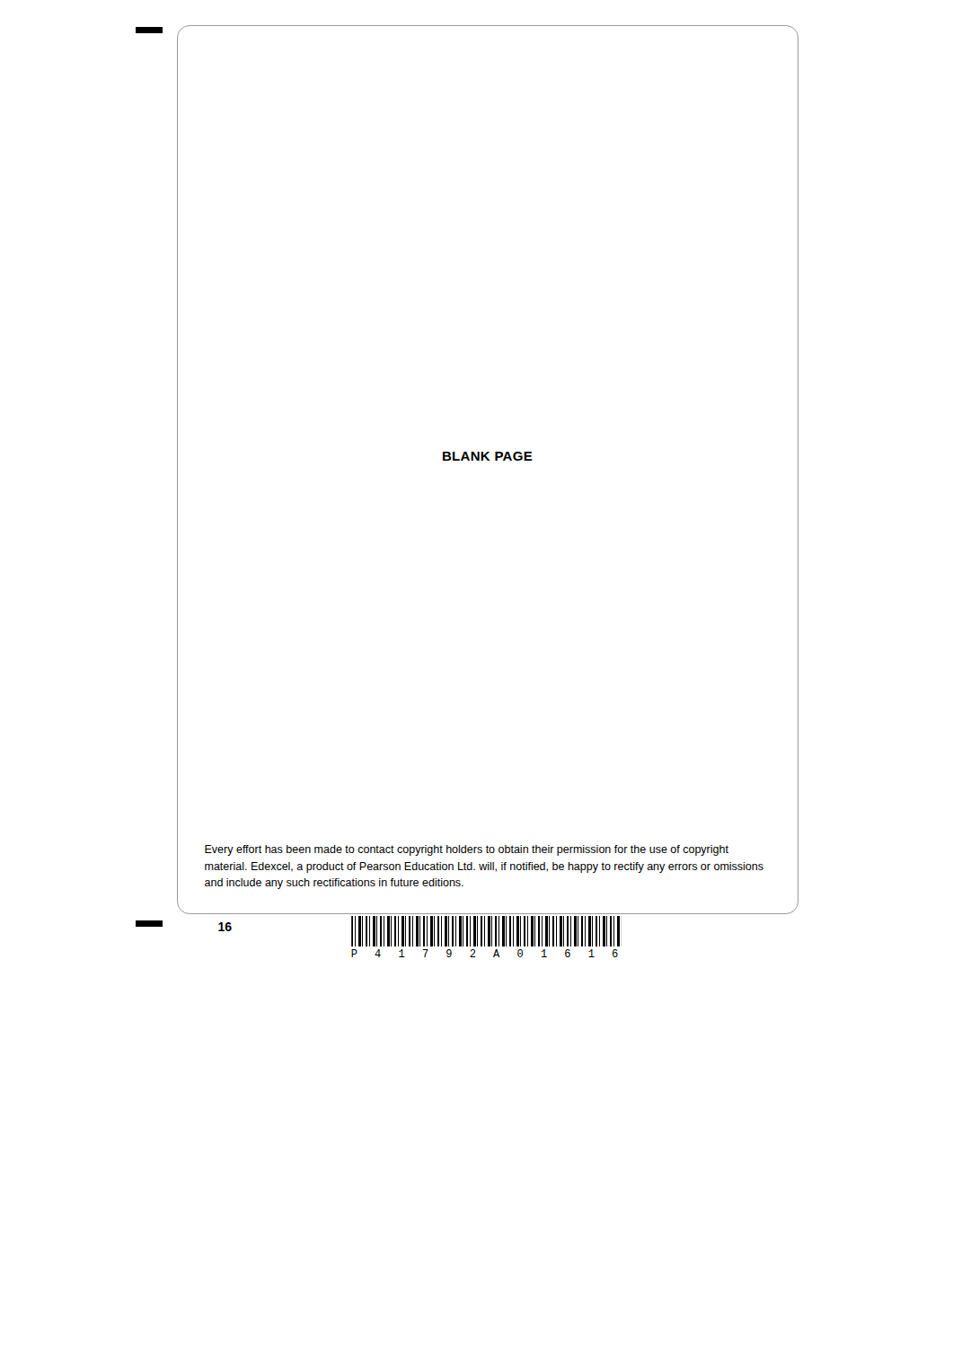BLANK PAGE
Every effort has been made to contact copyright holders to obtain their permission for the use of copyright material. Edexcel, a product of Pearson Education Ltd. will, if notified, be happy to rectify any errors or omissions and include any such rectifications in future editions.
16
P 4 1 7 9 2 A 0 1 6 1 6